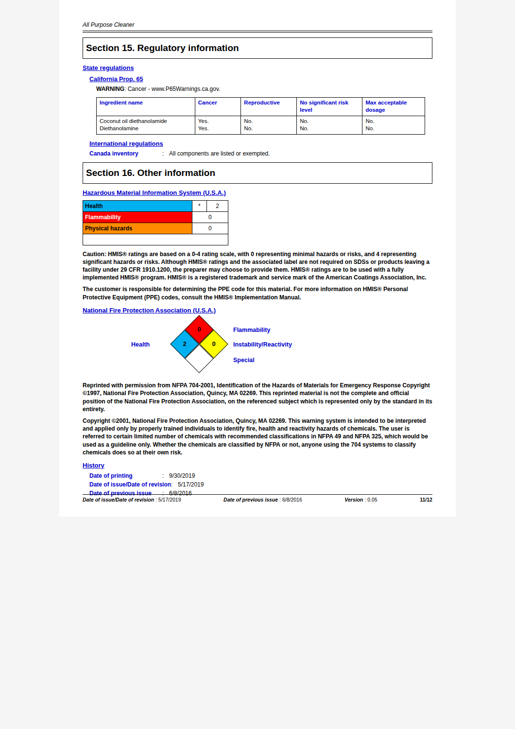All Purpose Cleaner
Section 15. Regulatory information
State regulations
California Prop. 65
WARNING: Cancer - www.P65Warnings.ca.gov.
| Ingredient name | Cancer | Reproductive | No significant risk level | Max acceptable dosage |
| --- | --- | --- | --- | --- |
| Coconut oil diethanolamide Diethanolamine | Yes. Yes. | No. No. | No. No. | No. No. |
International regulations
Canada inventory: All components are listed or exempted.
Section 16. Other information
Hazardous Material Information System (U.S.A.)
| Health | * | 2 |
| Flammability | 0 |
| Physical hazards | 0 |
Caution: HMIS® ratings are based on a 0-4 rating scale, with 0 representing minimal hazards or risks, and 4 representing significant hazards or risks. Although HMIS® ratings and the associated label are not required on SDSs or products leaving a facility under 29 CFR 1910.1200, the preparer may choose to provide them. HMIS® ratings are to be used with a fully implemented HMIS® program. HMIS® is a registered trademark and service mark of the American Coatings Association, Inc.
The customer is responsible for determining the PPE code for this material. For more information on HMIS® Personal Protective Equipment (PPE) codes, consult the HMIS® Implementation Manual.
National Fire Protection Association (U.S.A.)
0
2
0
Flammability
Health
Instability/Reactivity
Special
Reprinted with permission from NFPA 704-2001, Identification of the Hazards of Materials for Emergency Response Copyright ©1997, National Fire Protection Association, Quincy, MA 02269. This reprinted material is not the complete and official position of the National Fire Protection Association, on the referenced subject which is represented only by the standard in its entirety.
Copyright ©2001, National Fire Protection Association, Quincy, MA 02269. This warning system is intended to be interpreted and applied only by properly trained individuals to identify fire, health and reactivity hazards of chemicals. The user is referred to certain limited number of chemicals with recommended classifications in NFPA 49 and NFPA 325, which would be used as a guideline only. Whether the chemicals are classified by NFPA or not, anyone using the 704 systems to classify chemicals does so at their own risk.
History
Date of printing: 9/30/2019
Date of issue/Date of revision: 5/17/2019
Date of previous issue: 6/8/2016
Date of issue/Date of revision : 5/17/2019 Date of previous issue : 6/8/2016 Version : 0.05 11/12